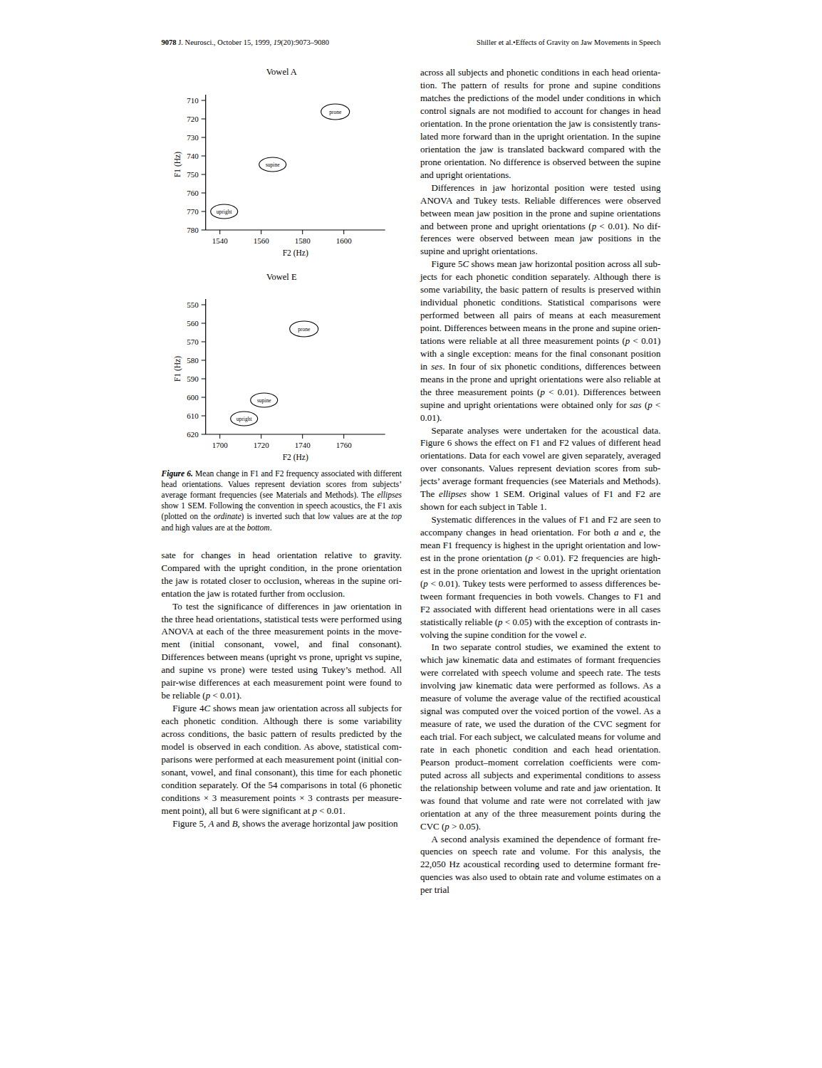9078 J. Neurosci., October 15, 1999, 19(20):9073–9080
Shiller et al.•Effects of Gravity on Jaw Movements in Speech
Vowel A
710 720 730 740 750 760 770 780 F1 (Hz) 1540 1560 1580 1600 F2 (Hz) prone supine upright
Vowel E
550 560 570 580 590 600 610 620 F1 (Hz) 1700 1720 1740 1760 F2 (Hz) prone supine upright
Figure 6. Mean change in F1 and F2 frequency associated with different head orientations. Values represent deviation scores from subjects’ average formant frequencies (see Materials and Methods). The ellipses show 1 SEM. Following the convention in speech acoustics, the F1 axis (plotted on the ordinate) is inverted such that low values are at the top and high values are at the bottom.
sate for changes in head orientation relative to gravity. Compared with the upright condition, in the prone orientation the jaw is rotated closer to occlusion, whereas in the supine orientation the jaw is rotated further from occlusion.
To test the significance of differences in jaw orientation in the three head orientations, statistical tests were performed using ANOVA at each of the three measurement points in the movement (initial consonant, vowel, and final consonant). Differences between means (upright vs prone, upright vs supine, and supine vs prone) were tested using Tukey’s method. All pair-wise differences at each measurement point were found to be reliable (p < 0.01).
Figure 4C shows mean jaw orientation across all subjects for each phonetic condition. Although there is some variability across conditions, the basic pattern of results predicted by the model is observed in each condition. As above, statistical comparisons were performed at each measurement point (initial consonant, vowel, and final consonant), this time for each phonetic condition separately. Of the 54 comparisons in total (6 phonetic conditions × 3 measurement points × 3 contrasts per measurement point), all but 6 were significant at p < 0.01.
Figure 5, A and B, shows the average horizontal jaw position
across all subjects and phonetic conditions in each head orientation. The pattern of results for prone and supine conditions matches the predictions of the model under conditions in which control signals are not modified to account for changes in head orientation. In the prone orientation the jaw is consistently translated more forward than in the upright orientation. In the supine orientation the jaw is translated backward compared with the prone orientation. No difference is observed between the supine and upright orientations.
Differences in jaw horizontal position were tested using ANOVA and Tukey tests. Reliable differences were observed between mean jaw position in the prone and supine orientations and between prone and upright orientations (p < 0.01). No differences were observed between mean jaw positions in the supine and upright orientations.
Figure 5C shows mean jaw horizontal position across all subjects for each phonetic condition separately. Although there is some variability, the basic pattern of results is preserved within individual phonetic conditions. Statistical comparisons were performed between all pairs of means at each measurement point. Differences between means in the prone and supine orientations were reliable at all three measurement points (p < 0.01) with a single exception: means for the final consonant position in ses. In four of six phonetic conditions, differences between means in the prone and upright orientations were also reliable at the three measurement points (p < 0.01). Differences between supine and upright orientations were obtained only for sas (p < 0.01).
Separate analyses were undertaken for the acoustical data. Figure 6 shows the effect on F1 and F2 values of different head orientations. Data for each vowel are given separately, averaged over consonants. Values represent deviation scores from subjects’ average formant frequencies (see Materials and Methods). The ellipses show 1 SEM. Original values of F1 and F2 are shown for each subject in Table 1.
Systematic differences in the values of F1 and F2 are seen to accompany changes in head orientation. For both a and e, the mean F1 frequency is highest in the upright orientation and lowest in the prone orientation (p < 0.01). F2 frequencies are highest in the prone orientation and lowest in the upright orientation (p < 0.01). Tukey tests were performed to assess differences between formant frequencies in both vowels. Changes to F1 and F2 associated with different head orientations were in all cases statistically reliable (p < 0.05) with the exception of contrasts involving the supine condition for the vowel e.
In two separate control studies, we examined the extent to which jaw kinematic data and estimates of formant frequencies were correlated with speech volume and speech rate. The tests involving jaw kinematic data were performed as follows. As a measure of volume the average value of the rectified acoustical signal was computed over the voiced portion of the vowel. As a measure of rate, we used the duration of the CVC segment for each trial. For each subject, we calculated means for volume and rate in each phonetic condition and each head orientation. Pearson product–moment correlation coefficients were computed across all subjects and experimental conditions to assess the relationship between volume and rate and jaw orientation. It was found that volume and rate were not correlated with jaw orientation at any of the three measurement points during the CVC (p > 0.05).
A second analysis examined the dependence of formant frequencies on speech rate and volume. For this analysis, the 22,050 Hz acoustical recording used to determine formant frequencies was also used to obtain rate and volume estimates on a per trial